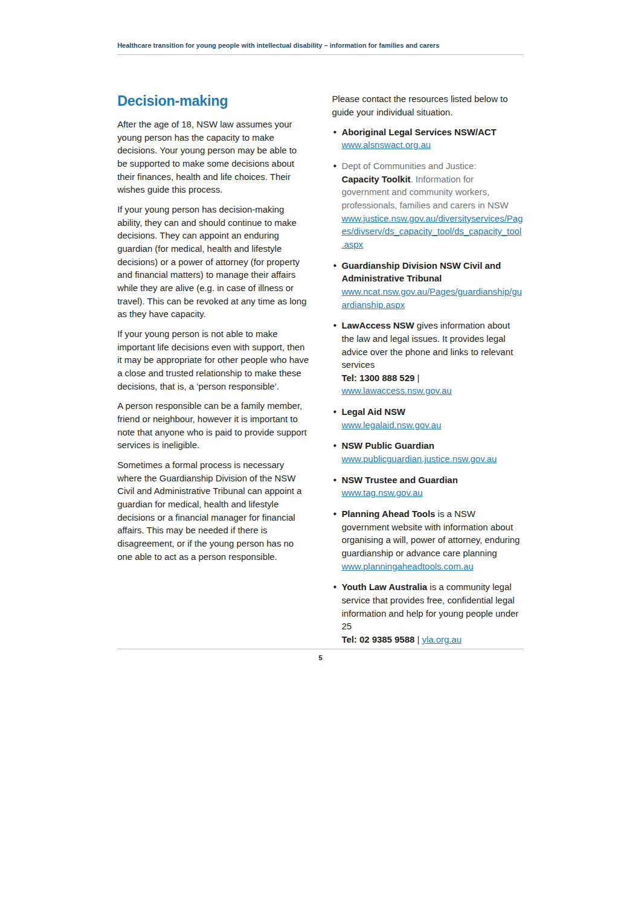Healthcare transition for young people with intellectual disability – information for families and carers
Decision-making
After the age of 18, NSW law assumes your young person has the capacity to make decisions. Your young person may be able to be supported to make some decisions about their finances, health and life choices. Their wishes guide this process.
If your young person has decision-making ability, they can and should continue to make decisions. They can appoint an enduring guardian (for medical, health and lifestyle decisions) or a power of attorney (for property and financial matters) to manage their affairs while they are alive (e.g. in case of illness or travel). This can be revoked at any time as long as they have capacity.
If your young person is not able to make important life decisions even with support, then it may be appropriate for other people who have a close and trusted relationship to make these decisions, that is, a ‘person responsible’.
A person responsible can be a family member, friend or neighbour, however it is important to note that anyone who is paid to provide support services is ineligible.
Sometimes a formal process is necessary where the Guardianship Division of the NSW Civil and Administrative Tribunal can appoint a guardian for medical, health and lifestyle decisions or a financial manager for financial affairs. This may be needed if there is disagreement, or if the young person has no one able to act as a person responsible.
Please contact the resources listed below to guide your individual situation.
Aboriginal Legal Services NSW/ACT
www.alsnswact.org.au
Dept of Communities and Justice:
Capacity Toolkit. Information for government and community workers, professionals, families and carers in NSW
www.justice.nsw.gov.au/diversityservices/Pages/divserv/ds_capacity_tool/ds_capacity_tool.aspx
Guardianship Division NSW Civil and Administrative Tribunal
www.ncat.nsw.gov.au/Pages/guardianship/guardianship.aspx
LawAccess NSW gives information about the law and legal issues. It provides legal advice over the phone and links to relevant services
Tel: 1300 888 529 |
www.lawaccess.nsw.gov.au
Legal Aid NSW
www.legalaid.nsw.gov.au
NSW Public Guardian
www.publicguardian.justice.nsw.gov.au
NSW Trustee and Guardian
www.tag.nsw.gov.au
Planning Ahead Tools is a NSW government website with information about organising a will, power of attorney, enduring guardianship or advance care planning
www.planningaheadtools.com.au
Youth Law Australia is a community legal service that provides free, confidential legal information and help for young people under 25
Tel: 02 9385 9588 | yla.org.au
5